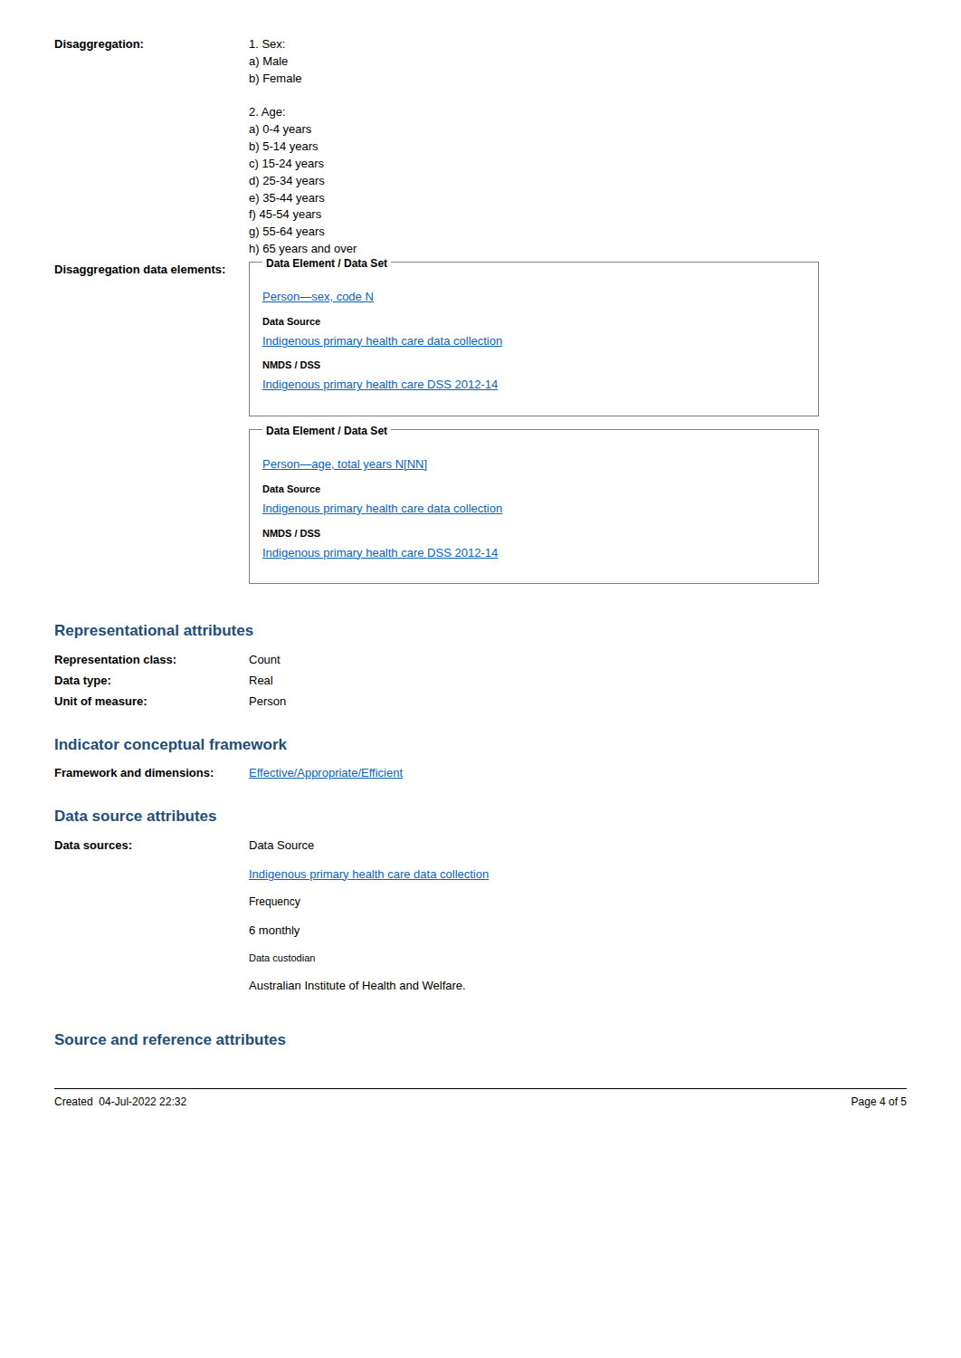| Disaggregation: | 1. Sex: a) Male b) Female 2. Age: a) 0-4 years b) 5-14 years c) 15-24 years d) 25-34 years e) 35-44 years f) 45-54 years g) 55-64 years h) 65 years and over |
| Disaggregation data elements: | Data Element / Data Set Person—sex, code N Data Source Indigenous primary health care data collection NMDS / DSS Indigenous primary health care DSS 2012-14 Data Element / Data Set Person—age, total years N[NN] Data Source Indigenous primary health care data collection NMDS / DSS Indigenous primary health care DSS 2012-14 |
Representational attributes
| Representation class: | Count |
| Data type: | Real |
| Unit of measure: | Person |
Indicator conceptual framework
| Framework and dimensions: | Effective/Appropriate/Efficient |
Data source attributes
| Data sources: | Data Source Indigenous primary health care data collection Frequency 6 monthly Data custodian Australian Institute of Health and Welfare. |
Source and reference attributes
Created 04-Jul-2022 22:32 Page 4 of 5